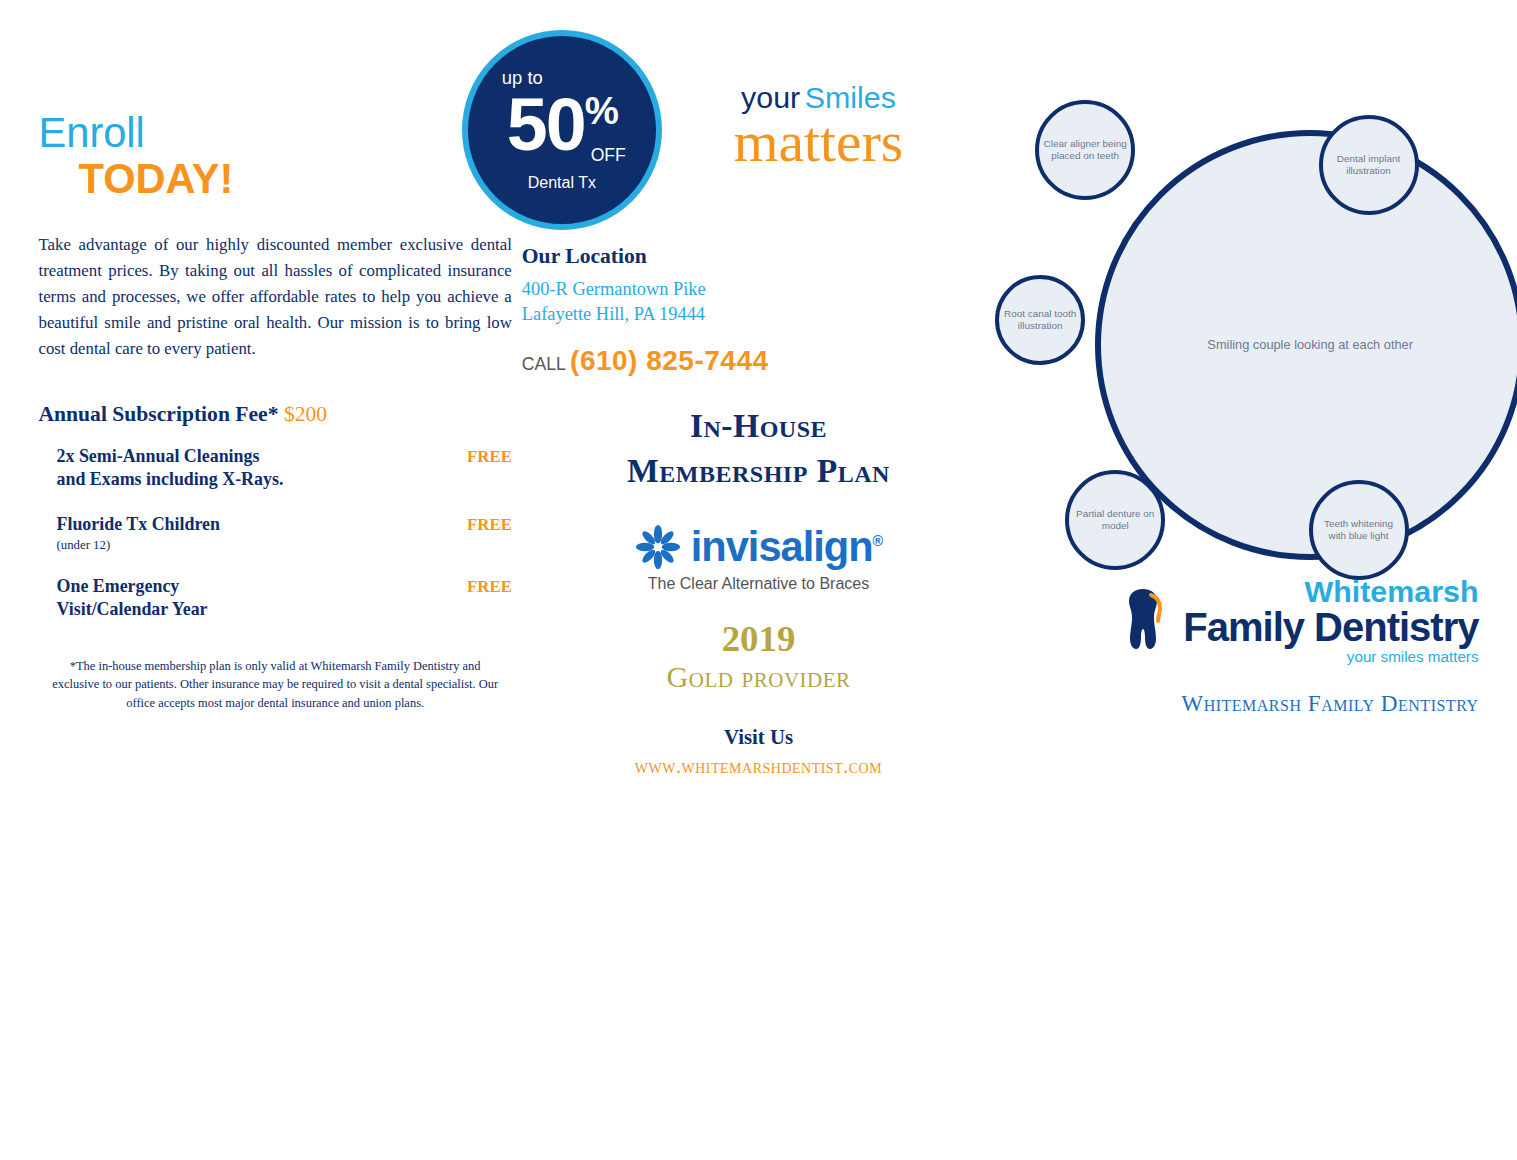Enroll TODAY!
Take advantage of our highly discounted member exclusive dental treatment prices. By taking out all hassles of complicated insurance terms and processes, we offer affordable rates to help you achieve a beautiful smile and pristine oral health. Our mission is to bring low cost dental care to every patient.
Annual Subscription Fee* $200
2x Semi-Annual Cleanings
and Exams including X-Rays. FREE
Fluoride Tx Children (under 12) FREE
One Emergency
Visit/Calendar Year FREE
*The in-house membership plan is only valid at Whitemarsh Family Dentistry and exclusive to our patients. Other insurance may be required to visit a dental specialist. Our office accepts most major dental insurance and union plans.
up to 50% OFF Dental Tx
your Smiles matters
Our Location
400-R Germantown Pike
Lafayette Hill, PA 19444
CALL (610) 825-7444
In-House
Membership Plan
invisalign®
The Clear Alternative to Braces
2019 Gold provider
Visit Us www.whitemarshdentist.com
Smiling couple looking at each other
Clear aligner being placed on teeth
Dental implant illustration
Root canal tooth illustration
Partial denture on model
Teeth whitening with blue light
Whitemarsh Family Dentistry your smiles matters
Whitemarsh Family Dentistry